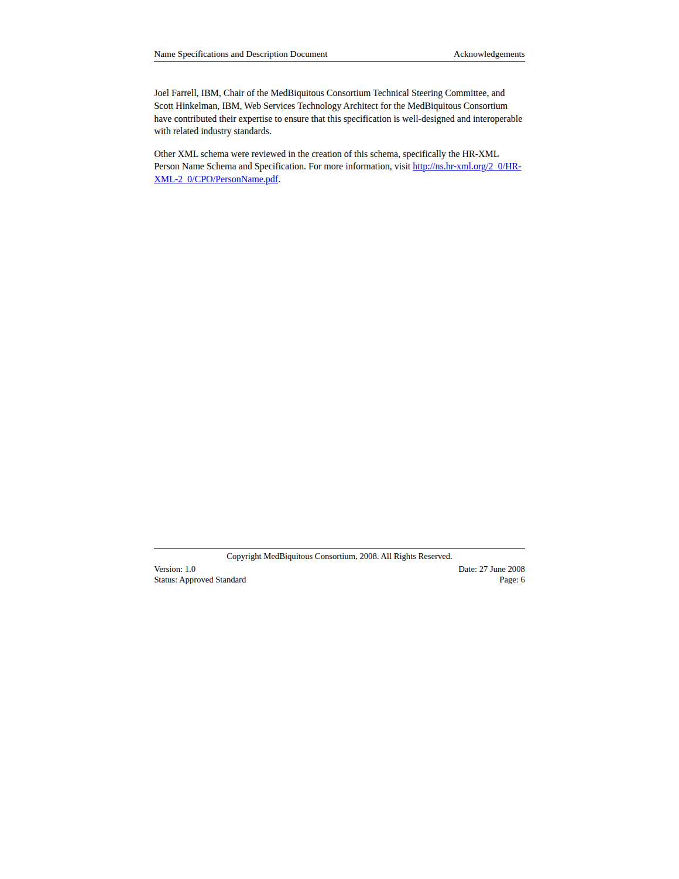Name Specifications and Description Document
Acknowledgements
Joel Farrell, IBM, Chair of the MedBiquitous Consortium Technical Steering Committee, and Scott Hinkelman, IBM, Web Services Technology Architect for the MedBiquitous Consortium have contributed their expertise to ensure that this specification is well-designed and interoperable with related industry standards.
Other XML schema were reviewed in the creation of this schema, specifically the HR-XML Person Name Schema and Specification. For more information, visit http://ns.hr-xml.org/2_0/HR-XML-2_0/CPO/PersonName.pdf.
Copyright MedBiquitous Consortium, 2008. All Rights Reserved.
Version: 1.0 Status: Approved Standard
Date: 27 June 2008 Page: 6